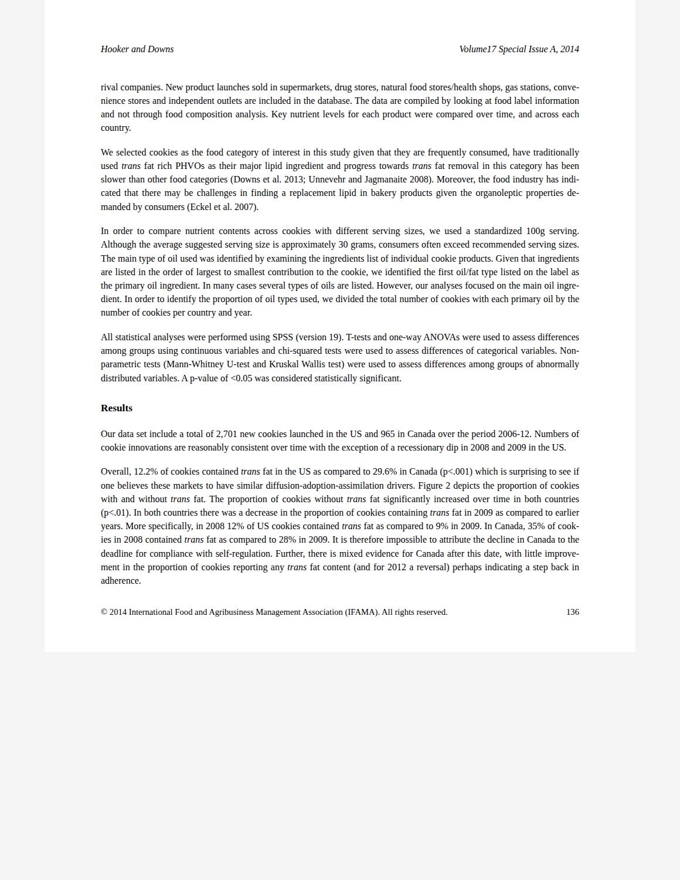Hooker and Downs Volume17 Special Issue A, 2014
rival companies. New product launches sold in supermarkets, drug stores, natural food stores/health shops, gas stations, convenience stores and independent outlets are included in the database. The data are compiled by looking at food label information and not through food composition analysis. Key nutrient levels for each product were compared over time, and across each country.
We selected cookies as the food category of interest in this study given that they are frequently consumed, have traditionally used trans fat rich PHVOs as their major lipid ingredient and progress towards trans fat removal in this category has been slower than other food categories (Downs et al. 2013; Unnevehr and Jagmanaite 2008). Moreover, the food industry has indicated that there may be challenges in finding a replacement lipid in bakery products given the organoleptic properties demanded by consumers (Eckel et al. 2007).
In order to compare nutrient contents across cookies with different serving sizes, we used a standardized 100g serving. Although the average suggested serving size is approximately 30 grams, consumers often exceed recommended serving sizes. The main type of oil used was identified by examining the ingredients list of individual cookie products. Given that ingredients are listed in the order of largest to smallest contribution to the cookie, we identified the first oil/fat type listed on the label as the primary oil ingredient. In many cases several types of oils are listed. However, our analyses focused on the main oil ingredient. In order to identify the proportion of oil types used, we divided the total number of cookies with each primary oil by the number of cookies per country and year.
All statistical analyses were performed using SPSS (version 19). T-tests and one-way ANOVAs were used to assess differences among groups using continuous variables and chi-squared tests were used to assess differences of categorical variables. Non-parametric tests (Mann-Whitney U-test and Kruskal Wallis test) were used to assess differences among groups of abnormally distributed variables. A p-value of <0.05 was considered statistically significant.
Results
Our data set include a total of 2,701 new cookies launched in the US and 965 in Canada over the period 2006-12. Numbers of cookie innovations are reasonably consistent over time with the exception of a recessionary dip in 2008 and 2009 in the US.
Overall, 12.2% of cookies contained trans fat in the US as compared to 29.6% in Canada (p<.001) which is surprising to see if one believes these markets to have similar diffusion-adoption-assimilation drivers. Figure 2 depicts the proportion of cookies with and without trans fat. The proportion of cookies without trans fat significantly increased over time in both countries (p<.01). In both countries there was a decrease in the proportion of cookies containing trans fat in 2009 as compared to earlier years. More specifically, in 2008 12% of US cookies contained trans fat as compared to 9% in 2009. In Canada, 35% of cookies in 2008 contained trans fat as compared to 28% in 2009. It is therefore impossible to attribute the decline in Canada to the deadline for compliance with self-regulation. Further, there is mixed evidence for Canada after this date, with little improvement in the proportion of cookies reporting any trans fat content (and for 2012 a reversal) perhaps indicating a step back in adherence.
© 2014 International Food and Agribusiness Management Association (IFAMA). All rights reserved. 136